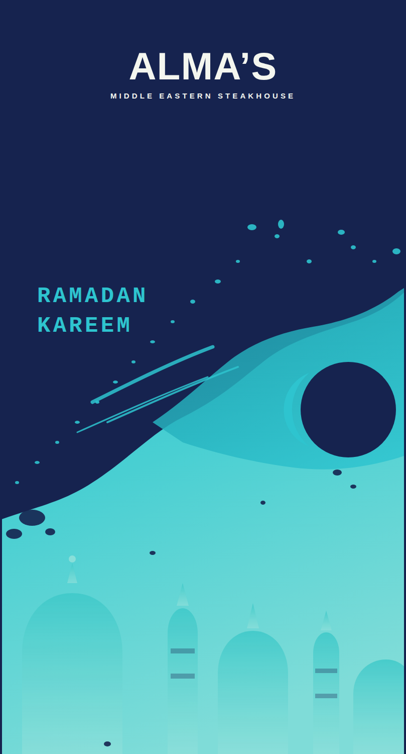ALMA’S
Middle Eastern Steakhouse
Ramadan
Kareem